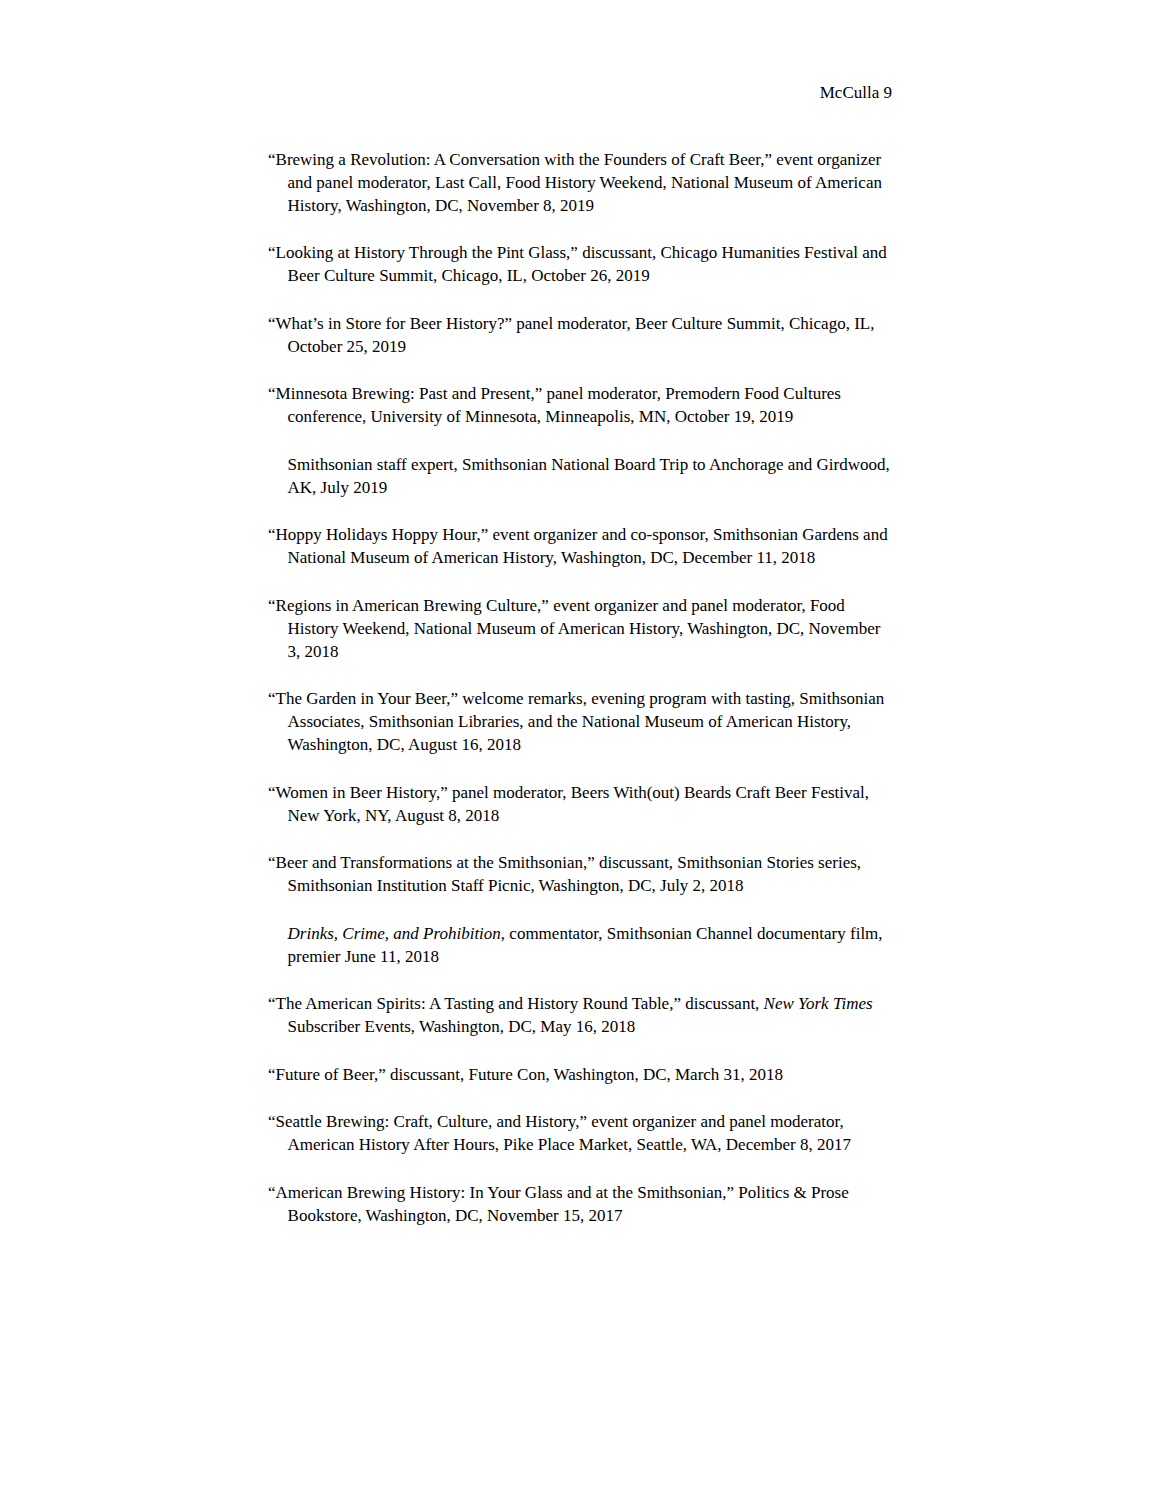McCulla 9
“Brewing a Revolution: A Conversation with the Founders of Craft Beer,” event organizer and panel moderator, Last Call, Food History Weekend, National Museum of American History, Washington, DC, November 8, 2019
“Looking at History Through the Pint Glass,” discussant, Chicago Humanities Festival and Beer Culture Summit, Chicago, IL, October 26, 2019
“What’s in Store for Beer History?” panel moderator, Beer Culture Summit, Chicago, IL, October 25, 2019
“Minnesota Brewing: Past and Present,” panel moderator, Premodern Food Cultures conference, University of Minnesota, Minneapolis, MN, October 19, 2019
Smithsonian staff expert, Smithsonian National Board Trip to Anchorage and Girdwood, AK, July 2019
“Hoppy Holidays Hoppy Hour,” event organizer and co-sponsor, Smithsonian Gardens and National Museum of American History, Washington, DC, December 11, 2018
“Regions in American Brewing Culture,” event organizer and panel moderator, Food History Weekend, National Museum of American History, Washington, DC, November 3, 2018
“The Garden in Your Beer,” welcome remarks, evening program with tasting, Smithsonian Associates, Smithsonian Libraries, and the National Museum of American History, Washington, DC, August 16, 2018
“Women in Beer History,” panel moderator, Beers With(out) Beards Craft Beer Festival, New York, NY, August 8, 2018
“Beer and Transformations at the Smithsonian,” discussant, Smithsonian Stories series, Smithsonian Institution Staff Picnic, Washington, DC, July 2, 2018
Drinks, Crime, and Prohibition, commentator, Smithsonian Channel documentary film, premier June 11, 2018
“The American Spirits: A Tasting and History Round Table,” discussant, New York Times Subscriber Events, Washington, DC, May 16, 2018
“Future of Beer,” discussant, Future Con, Washington, DC, March 31, 2018
“Seattle Brewing: Craft, Culture, and History,” event organizer and panel moderator, American History After Hours, Pike Place Market, Seattle, WA, December 8, 2017
“American Brewing History: In Your Glass and at the Smithsonian,” Politics & Prose Bookstore, Washington, DC, November 15, 2017